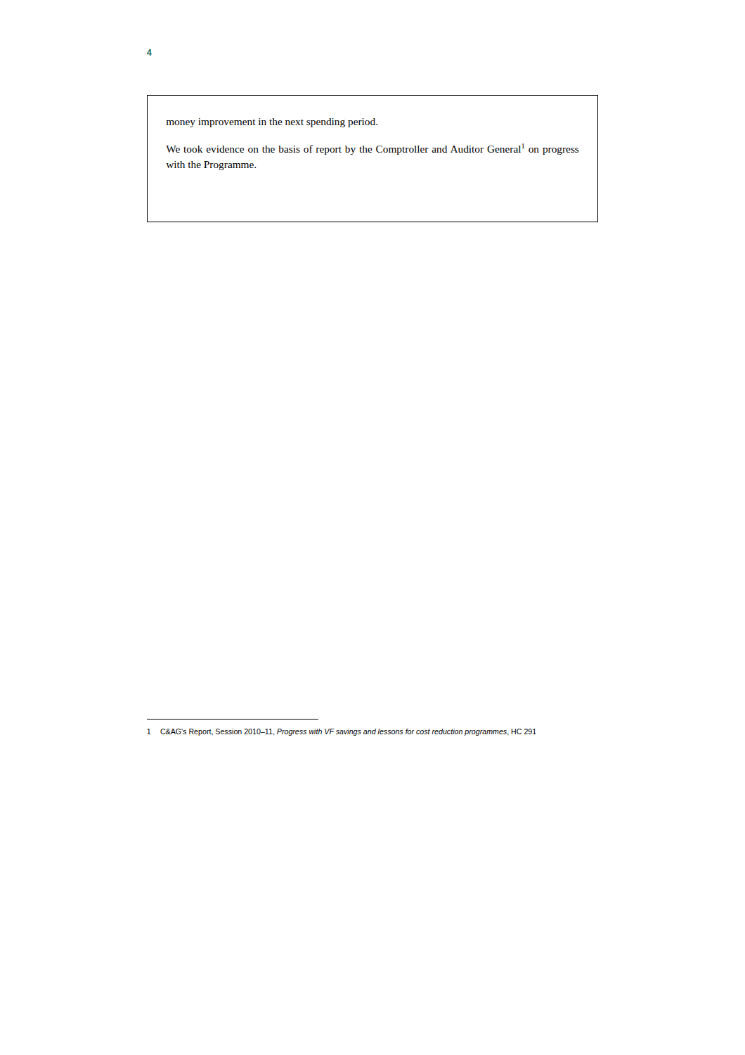4
money improvement in the next spending period.
We took evidence on the basis of report by the Comptroller and Auditor General1 on progress with the Programme.
1 C&AG's Report, Session 2010–11, Progress with VF savings and lessons for cost reduction programmes, HC 291